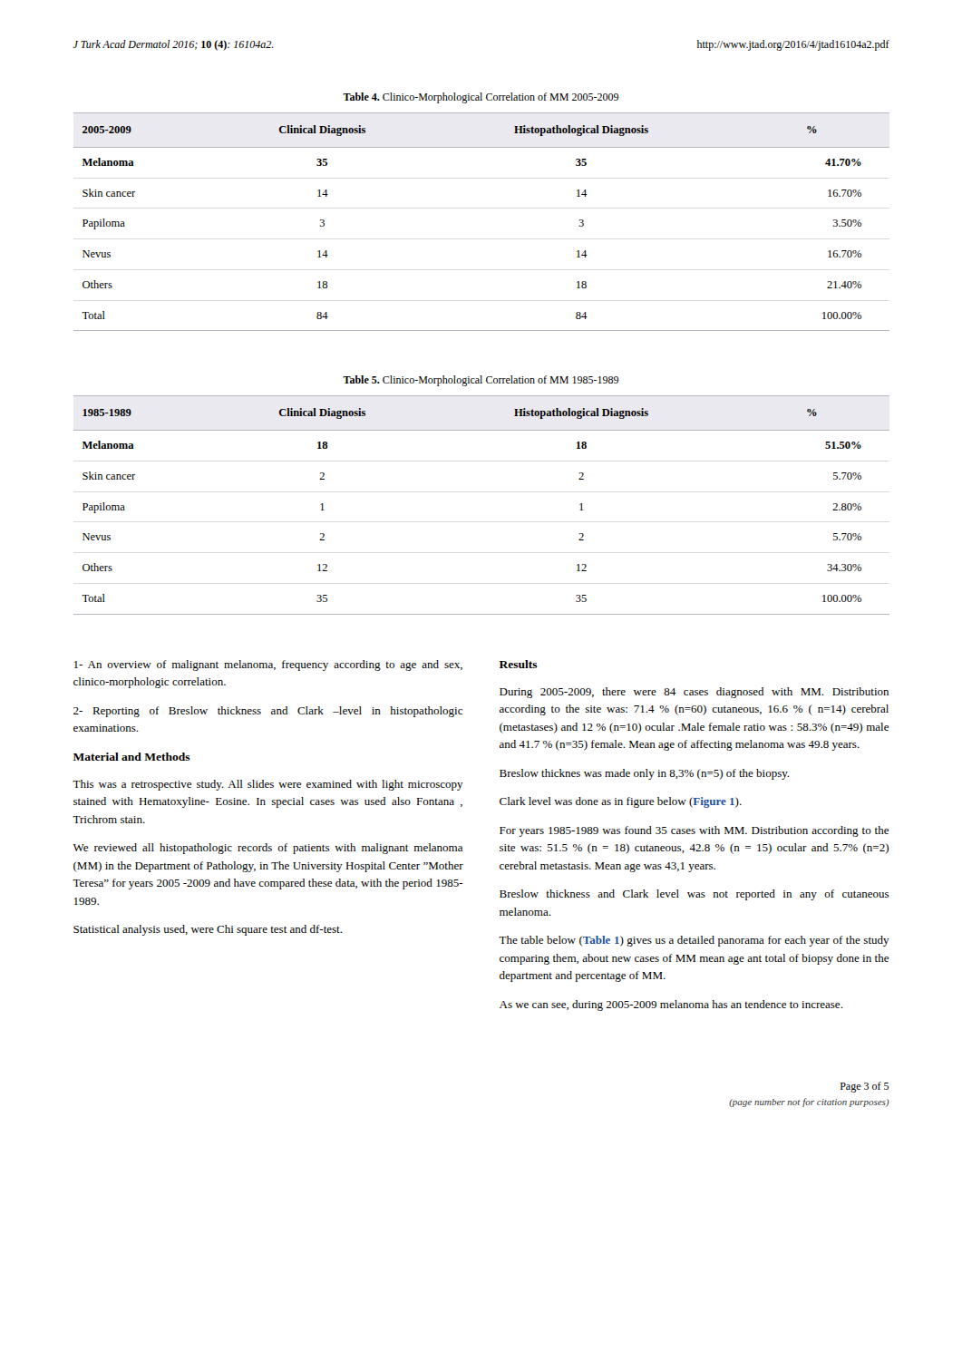J Turk Acad Dermatol 2016; 10 (4): 16104a2.
http://www.jtad.org/2016/4/jtad16104a2.pdf
Table 4. Clinico-Morphological Correlation of MM 2005-2009
| 2005-2009 | Clinical Diagnosis | Histopathological Diagnosis | % |
| --- | --- | --- | --- |
| Melanoma | 35 | 35 | 41.70% |
| Skin cancer | 14 | 14 | 16.70% |
| Papiloma | 3 | 3 | 3.50% |
| Nevus | 14 | 14 | 16.70% |
| Others | 18 | 18 | 21.40% |
| Total | 84 | 84 | 100.00% |
Table 5. Clinico-Morphological Correlation of MM 1985-1989
| 1985-1989 | Clinical Diagnosis | Histopathological Diagnosis | % |
| --- | --- | --- | --- |
| Melanoma | 18 | 18 | 51.50% |
| Skin cancer | 2 | 2 | 5.70% |
| Papiloma | 1 | 1 | 2.80% |
| Nevus | 2 | 2 | 5.70% |
| Others | 12 | 12 | 34.30% |
| Total | 35 | 35 | 100.00% |
1- An overview of malignant melanoma, frequency according to age and sex, clinico-morphologic correlation.
2- Reporting of Breslow thickness and Clark –level in histopathologic examinations.
Material and Methods
This was a retrospective study. All slides were examined with light microscopy stained with Hematoxyline- Eosine. In special cases was used also Fontana , Trichrom stain.
We reviewed all histopathologic records of patients with malignant melanoma (MM) in the Department of Pathology, in The University Hospital Center ”Mother Teresa” for years 2005 -2009 and have compared these data, with the period 1985-1989.
Statistical analysis used, were Chi square test and df-test.
Results
During 2005-2009, there were 84 cases diagnosed with MM. Distribution according to the site was: 71.4 % (n=60) cutaneous, 16.6 % ( n=14) cerebral (metastases) and 12 % (n=10) ocular .Male female ratio was : 58.3% (n=49) male and 41.7 % (n=35) female. Mean age of affecting melanoma was 49.8 years.
Breslow thicknes was made only in 8,3% (n=5) of the biopsy.
Clark level was done as in figure below (Figure 1).
For years 1985-1989 was found 35 cases with MM. Distribution according to the site was: 51.5 % (n = 18) cutaneous, 42.8 % (n = 15) ocular and 5.7% (n=2) cerebral metastasis. Mean age was 43,1 years.
Breslow thickness and Clark level was not reported in any of cutaneous melanoma.
The table below (Table 1) gives us a detailed panorama for each year of the study comparing them, about new cases of MM mean age ant total of biopsy done in the department and percentage of MM.
As we can see, during 2005-2009 melanoma has an tendence to increase.
Page 3 of 5
(page number not for citation purposes)